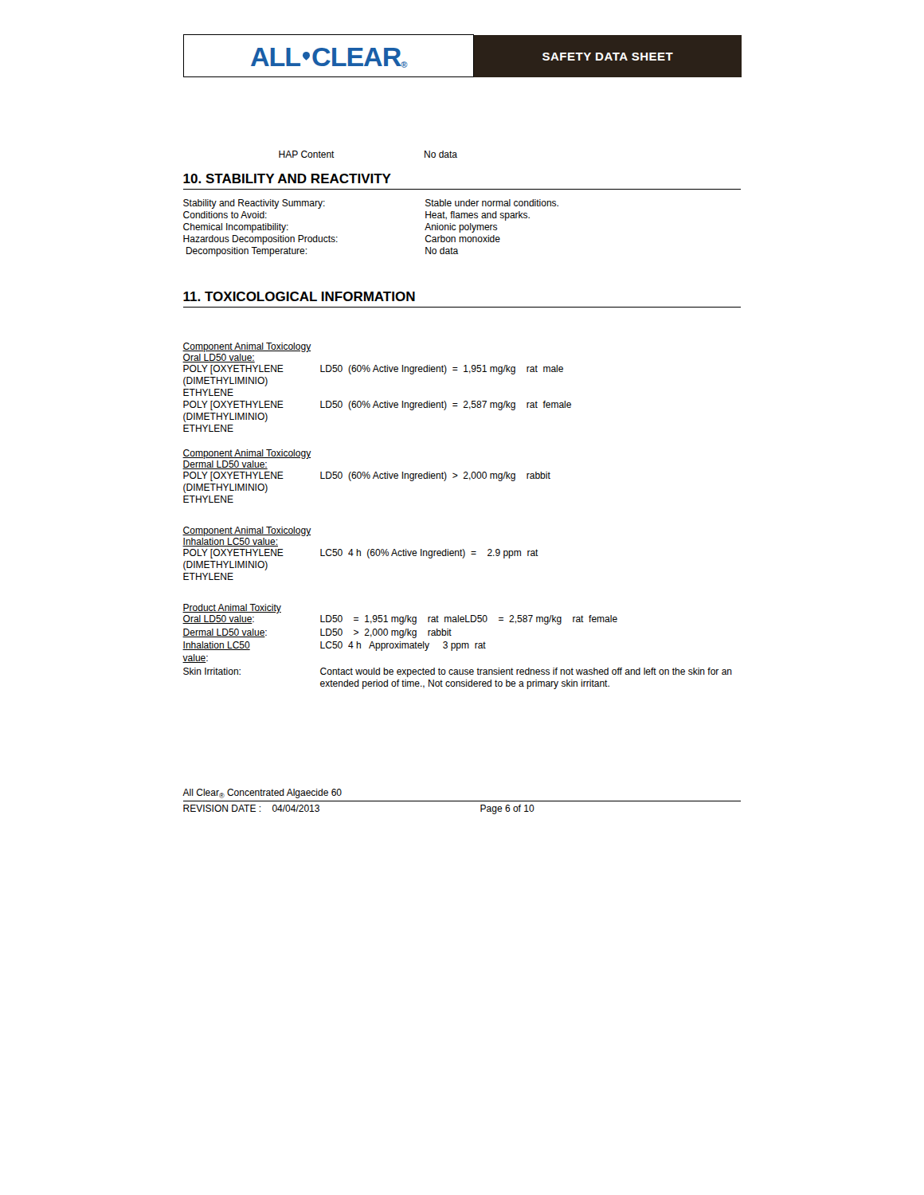ALL CLEAR®
SAFETY DATA SHEET
HAP Content No data
10. STABILITY AND REACTIVITY
| Stability and Reactivity Summary: | Stable under normal conditions. |
| Conditions to Avoid: | Heat, flames and sparks. |
| Chemical Incompatibility: | Anionic polymers |
| Hazardous Decomposition Products: | Carbon monoxide |
| Decomposition Temperature: | No data |
11. TOXICOLOGICAL INFORMATION
Component Animal Toxicology
Oral LD50 value:
| POLY [OXYETHYLENE (DIMETHYLIMINIO) ETHYLENE | LD50 (60% Active Ingredient) = 1,951 mg/kg rat male |
| POLY [OXYETHYLENE (DIMETHYLIMINIO) ETHYLENE | LD50 (60% Active Ingredient) = 2,587 mg/kg rat female |
Component Animal Toxicology
Dermal LD50 value:
| POLY [OXYETHYLENE (DIMETHYLIMINIO) ETHYLENE | LD50 (60% Active Ingredient) > 2,000 mg/kg rabbit |
Component Animal Toxicology
Inhalation LC50 value:
| POLY [OXYETHYLENE (DIMETHYLIMINIO) ETHYLENE | LC50 4 h (60% Active Ingredient) = 2.9 ppm rat |
Product Animal Toxicity
| Oral LD50 value : | LD50 = 1,951 mg/kg rat maleLD50 = 2,587 mg/kg rat female |
| Dermal LD50 value : | LD50 > 2,000 mg/kg rabbit |
| Inhalation LC50 value : | LC50 4 h Approximately 3 ppm rat |
| Skin Irritation: | Contact would be expected to cause transient redness if not washed off and left on the skin for an extended period of time., Not considered to be a primary skin irritant. |
All Clear® Concentrated Algaecide 60
REVISION DATE : 04/04/2013
Page 6 of 10